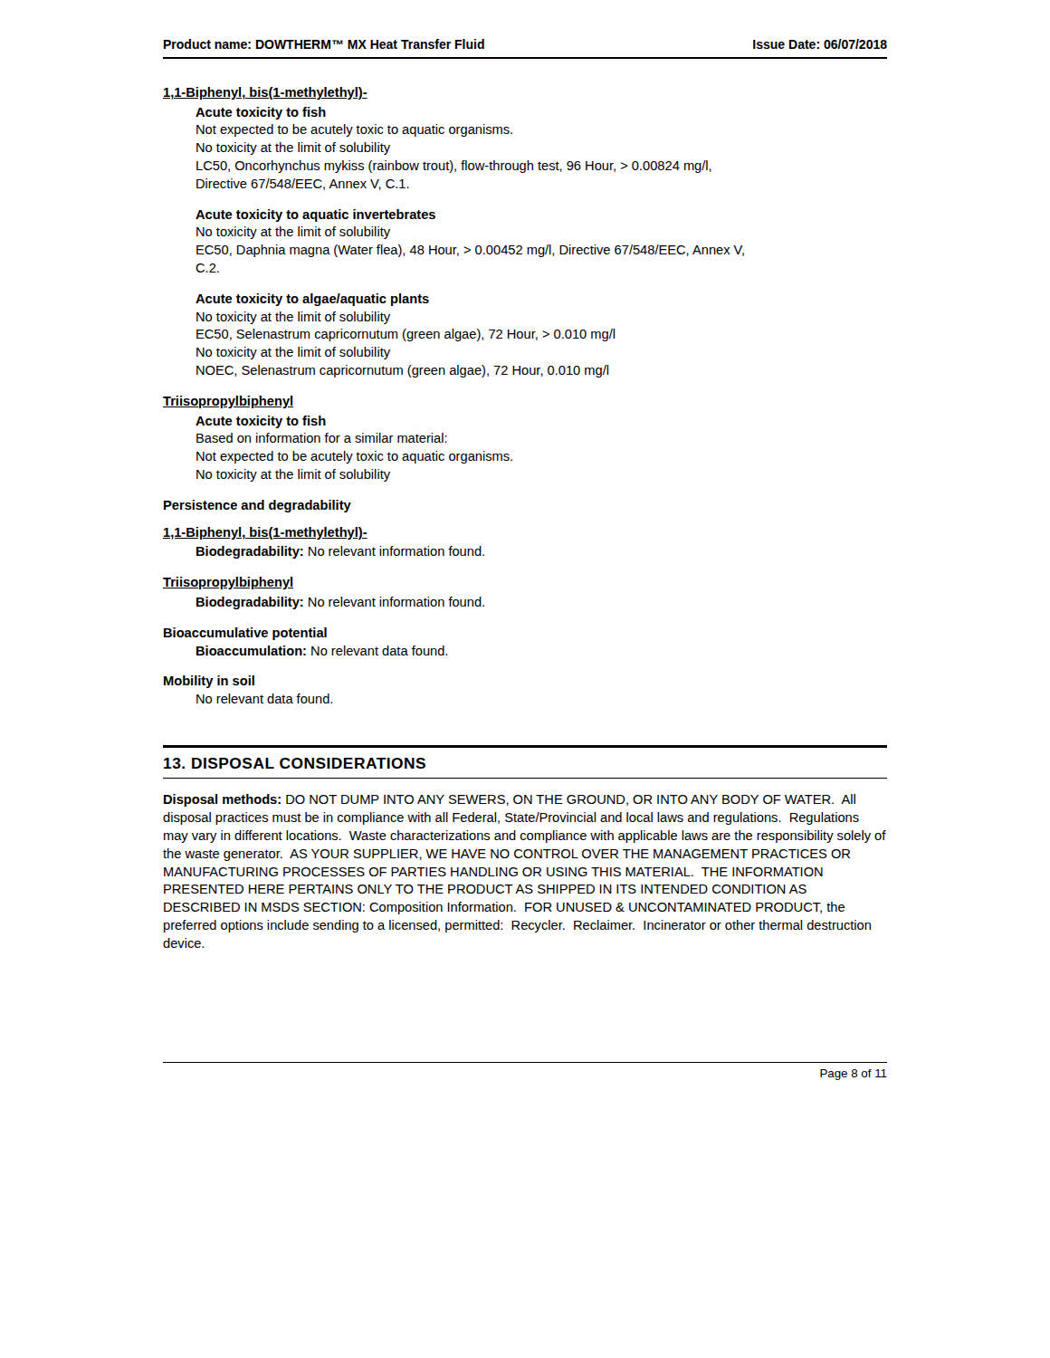Product name: DOWTHERM™ MX Heat Transfer Fluid
Issue Date: 06/07/2018
1,1-Biphenyl, bis(1-methylethyl)-
Acute toxicity to fish
Not expected to be acutely toxic to aquatic organisms.
No toxicity at the limit of solubility
LC50, Oncorhynchus mykiss (rainbow trout), flow-through test, 96 Hour, > 0.00824 mg/l,
Directive 67/548/EEC, Annex V, C.1.
Acute toxicity to aquatic invertebrates
No toxicity at the limit of solubility
EC50, Daphnia magna (Water flea), 48 Hour, > 0.00452 mg/l, Directive 67/548/EEC, Annex V,
C.2.
Acute toxicity to algae/aquatic plants
No toxicity at the limit of solubility
EC50, Selenastrum capricornutum (green algae), 72 Hour, > 0.010 mg/l
No toxicity at the limit of solubility
NOEC, Selenastrum capricornutum (green algae), 72 Hour, 0.010 mg/l
Triisopropylbiphenyl
Acute toxicity to fish
Based on information for a similar material:
Not expected to be acutely toxic to aquatic organisms.
No toxicity at the limit of solubility
Persistence and degradability
1,1-Biphenyl, bis(1-methylethyl)-
Biodegradability: No relevant information found.
Triisopropylbiphenyl
Biodegradability: No relevant information found.
Bioaccumulative potential
Bioaccumulation: No relevant data found.
Mobility in soil
No relevant data found.
13. DISPOSAL CONSIDERATIONS
Disposal methods: DO NOT DUMP INTO ANY SEWERS, ON THE GROUND, OR INTO ANY BODY OF WATER. All disposal practices must be in compliance with all Federal, State/Provincial and local laws and regulations. Regulations may vary in different locations. Waste characterizations and compliance with applicable laws are the responsibility solely of the waste generator. AS YOUR SUPPLIER, WE HAVE NO CONTROL OVER THE MANAGEMENT PRACTICES OR MANUFACTURING PROCESSES OF PARTIES HANDLING OR USING THIS MATERIAL. THE INFORMATION PRESENTED HERE PERTAINS ONLY TO THE PRODUCT AS SHIPPED IN ITS INTENDED CONDITION AS DESCRIBED IN MSDS SECTION: Composition Information. FOR UNUSED & UNCONTAMINATED PRODUCT, the preferred options include sending to a licensed, permitted: Recycler. Reclaimer. Incinerator or other thermal destruction device.
Page 8 of 11